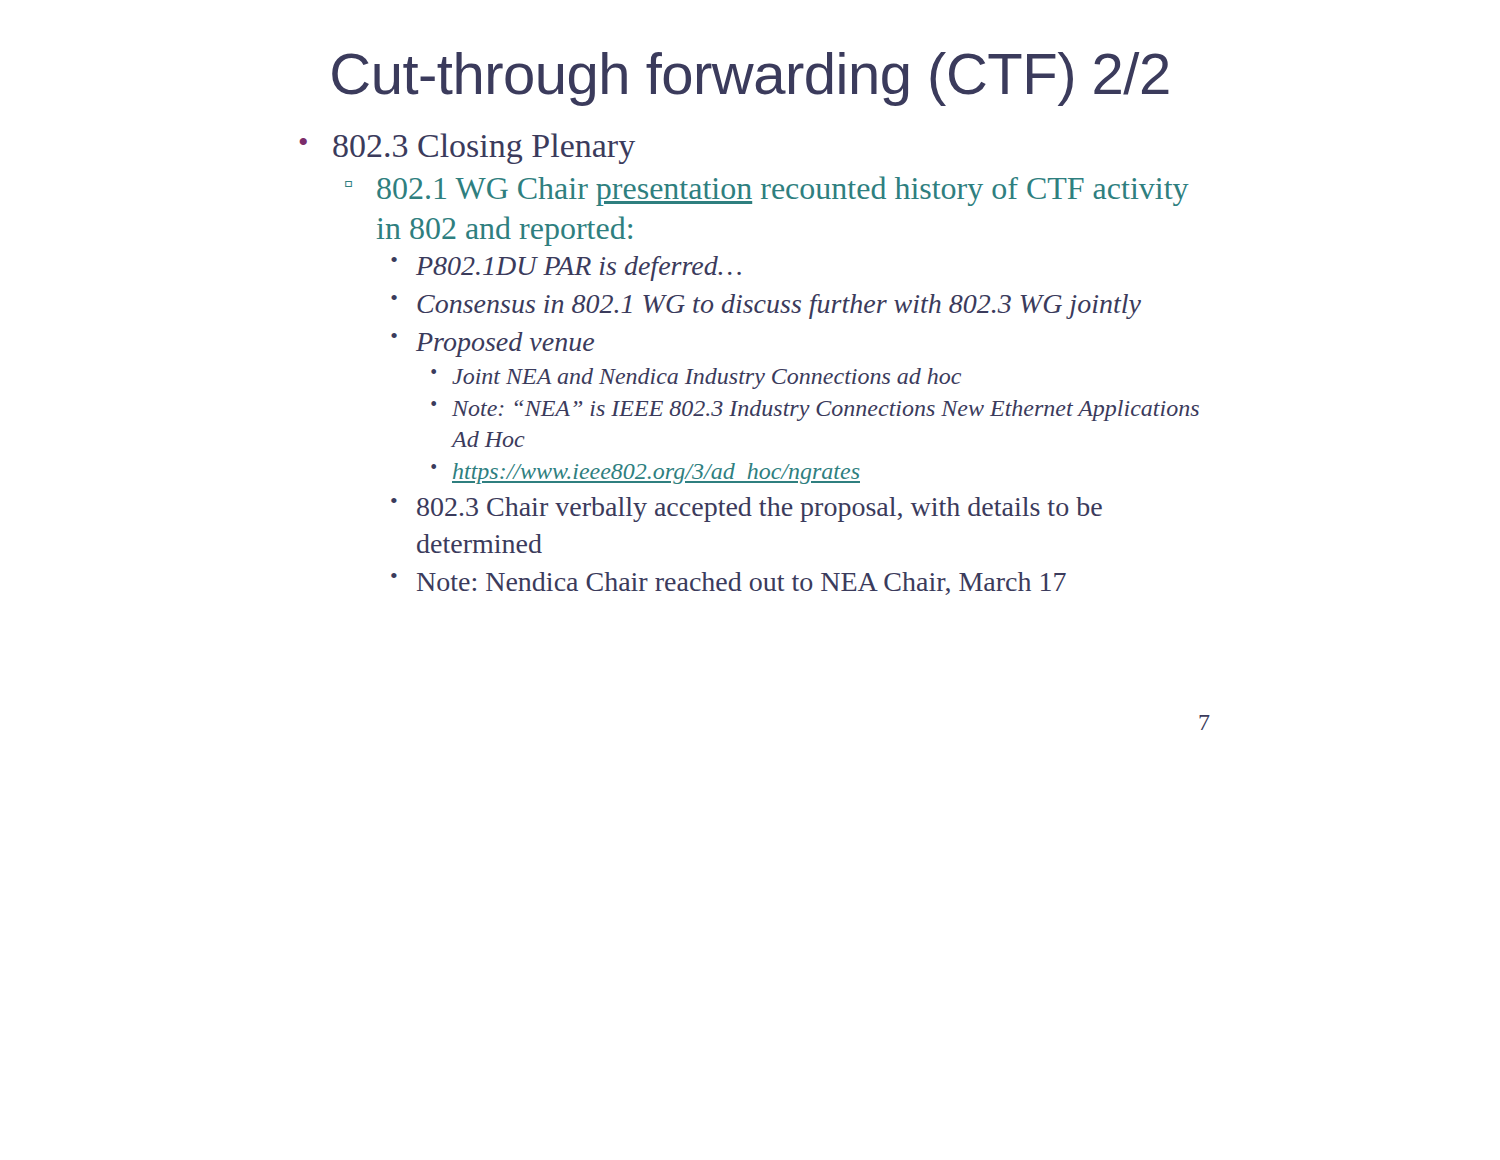Cut-through forwarding (CTF) 2/2
802.3 Closing Plenary
802.1 WG Chair presentation recounted history of CTF activity in 802 and reported:
P802.1DU PAR is deferred…
Consensus in 802.1 WG to discuss further with 802.3 WG jointly
Proposed venue
Joint NEA and Nendica Industry Connections ad hoc
Note: “NEA” is IEEE 802.3 Industry Connections New Ethernet Applications Ad Hoc
https://www.ieee802.org/3/ad_hoc/ngrates
802.3 Chair verbally accepted the proposal, with details to be determined
Note: Nendica Chair reached out to NEA Chair, March 17
7